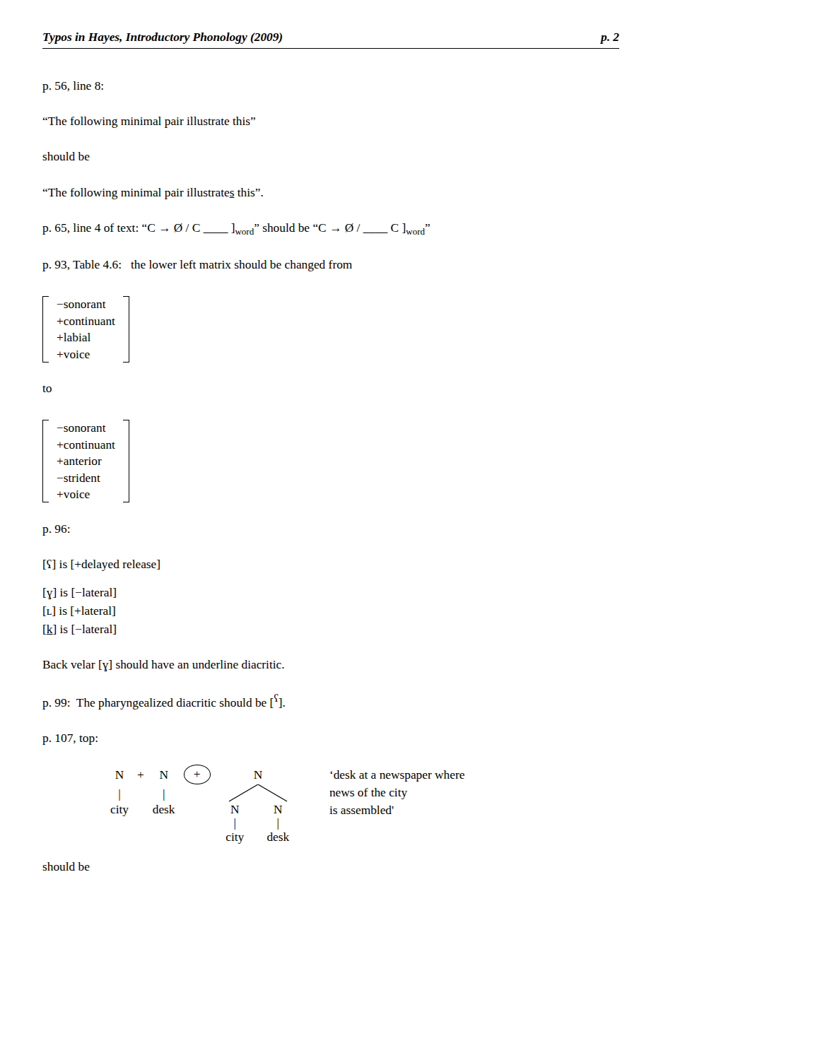Typos in Hayes, Introductory Phonology (2009) p. 2
p. 56, line 8:
“The following minimal pair illustrate this”
should be
“The following minimal pair illustrates this”.
p. 65, line 4 of text: “C → Ø / C ____ ]word” should be “C → Ø / ____ C ]word”
p. 93, Table 4.6: the lower left matrix should be changed from
−sonorant +continuant +labial +voice
to
−sonorant +continuant +anterior −strident +voice
p. 96:
[ʕ] is [+delayed release]
[ɣ] is [−lateral]
[ʟ] is [+lateral]
[k] is [−lateral]
Back velar [ɣ] should have an underline diacritic.
p. 99: The pharyngealized diacritic should be [ʕ].
p. 107, top:
| N | + | N | + | N |
| / | | / | | |
| city | | desk | | N | N |
| | | | | / | / |
| | | | | city | desk |
‘desk at a newspaper where
news of the city
is assembled'
should be